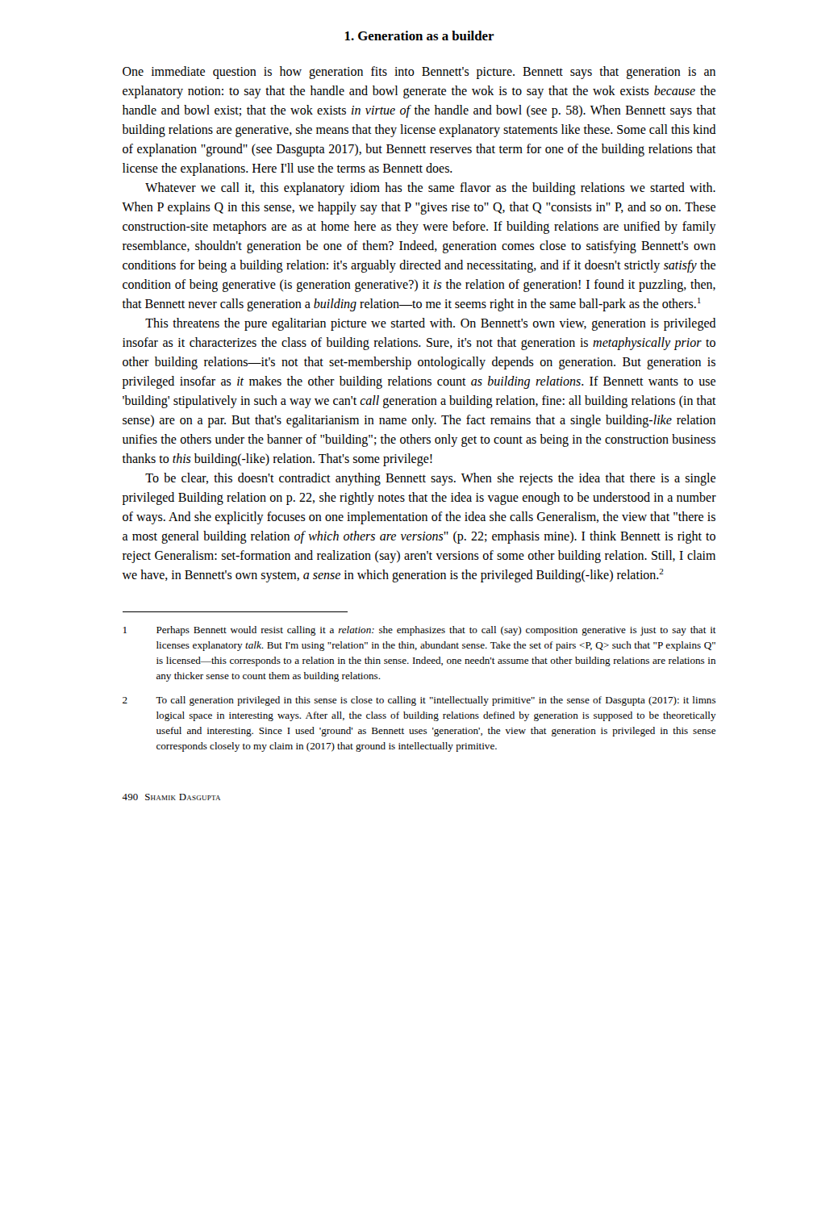1. Generation as a builder
One immediate question is how generation fits into Bennett's picture. Bennett says that generation is an explanatory notion: to say that the handle and bowl generate the wok is to say that the wok exists because the handle and bowl exist; that the wok exists in virtue of the handle and bowl (see p. 58). When Bennett says that building relations are generative, she means that they license explanatory statements like these. Some call this kind of explanation "ground" (see Dasgupta 2017), but Bennett reserves that term for one of the building relations that license the explanations. Here I'll use the terms as Bennett does.
Whatever we call it, this explanatory idiom has the same flavor as the building relations we started with. When P explains Q in this sense, we happily say that P "gives rise to" Q, that Q "consists in" P, and so on. These construction-site metaphors are as at home here as they were before. If building relations are unified by family resemblance, shouldn't generation be one of them? Indeed, generation comes close to satisfying Bennett's own conditions for being a building relation: it's arguably directed and necessitating, and if it doesn't strictly satisfy the condition of being generative (is generation generative?) it is the relation of generation! I found it puzzling, then, that Bennett never calls generation a building relation—to me it seems right in the same ball-park as the others.1
This threatens the pure egalitarian picture we started with. On Bennett's own view, generation is privileged insofar as it characterizes the class of building relations. Sure, it's not that generation is metaphysically prior to other building relations—it's not that set-membership ontologically depends on generation. But generation is privileged insofar as it makes the other building relations count as building relations. If Bennett wants to use 'building' stipulatively in such a way we can't call generation a building relation, fine: all building relations (in that sense) are on a par. But that's egalitarianism in name only. The fact remains that a single building-like relation unifies the others under the banner of "building"; the others only get to count as being in the construction business thanks to this building(-like) relation. That's some privilege!
To be clear, this doesn't contradict anything Bennett says. When she rejects the idea that there is a single privileged Building relation on p. 22, she rightly notes that the idea is vague enough to be understood in a number of ways. And she explicitly focuses on one implementation of the idea she calls Generalism, the view that "there is a most general building relation of which others are versions" (p. 22; emphasis mine). I think Bennett is right to reject Generalism: set-formation and realization (say) aren't versions of some other building relation. Still, I claim we have, in Bennett's own system, a sense in which generation is the privileged Building(-like) relation.2
Perhaps Bennett would resist calling it a relation: she emphasizes that to call (say) composition generative is just to say that it licenses explanatory talk. But I'm using "relation" in the thin, abundant sense. Take the set of pairs <P, Q> such that "P explains Q" is licensed—this corresponds to a relation in the thin sense. Indeed, one needn't assume that other building relations are relations in any thicker sense to count them as building relations.
To call generation privileged in this sense is close to calling it "intellectually primitive" in the sense of Dasgupta (2017): it limns logical space in interesting ways. After all, the class of building relations defined by generation is supposed to be theoretically useful and interesting. Since I used 'ground' as Bennett uses 'generation', the view that generation is privileged in this sense corresponds closely to my claim in (2017) that ground is intellectually primitive.
490 Shamik Dasgupta